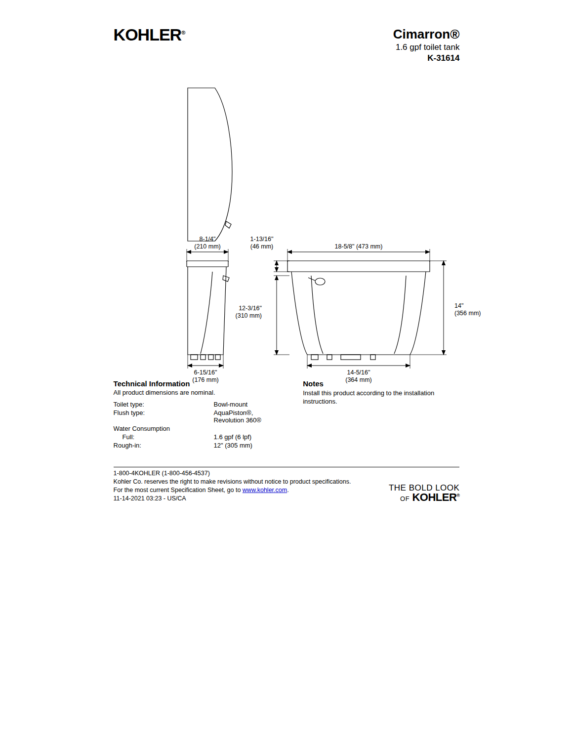KOHLER®
Cimarron®
1.6 gpf toilet tank
K-31614
8-1/4" (210 mm) 6-15/16" (176 mm) 1-13/16" (46 mm) 18-5/8" (473 mm) 12-3/16" (310 mm) 14" (356 mm) 14-5/16" (364 mm)
Technical Information
All product dimensions are nominal.
| Toilet type: | Bowl-mount |
| Flush type: | AquaPiston®, Revolution 360® |
| Water Consumption |
| Full: | 1.6 gpf (6 lpf) |
| Rough-in: | 12" (305 mm) |
Notes
Install this product according to the installation instructions.
1-800-4KOHLER (1-800-456-4537)
Kohler Co. reserves the right to make revisions without notice to product specifications.
For the most current Specification Sheet, go to www.kohler.com.
11-14-2021 03:23 - US/CA
THE BOLD LOOK
OF KOHLER®